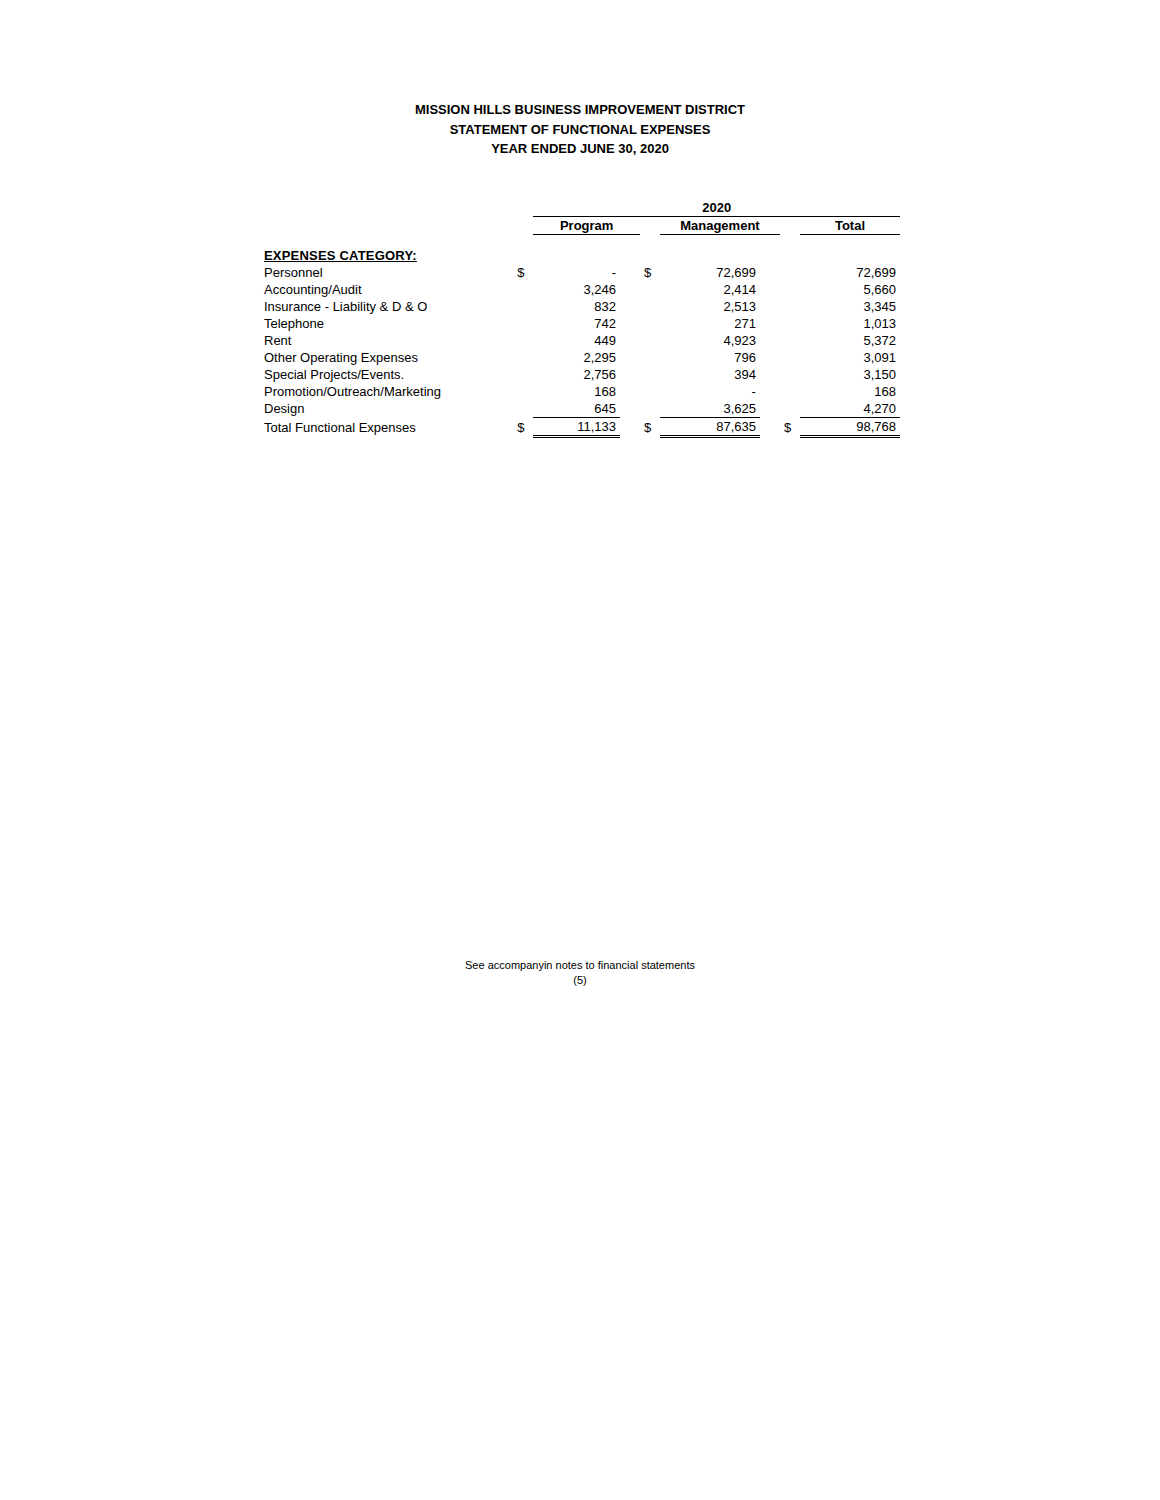MISSION HILLS BUSINESS IMPROVEMENT DISTRICT
STATEMENT OF FUNCTIONAL EXPENSES
YEAR ENDED JUNE 30, 2020
| | | 2020 |
| | | Program | | Management | | Total |
| EXPENSES CATEGORY: |
| Personnel | $ | - | | $ | 72,699 | | | 72,699 |
| Accounting/Audit | | 3,246 | | | 2,414 | | | 5,660 |
| Insurance - Liability & D & O | | 832 | | | 2,513 | | | 3,345 |
| Telephone | | 742 | | | 271 | | | 1,013 |
| Rent | | 449 | | | 4,923 | | | 5,372 |
| Other Operating Expenses | | 2,295 | | | 796 | | | 3,091 |
| Special Projects/Events. | | 2,756 | | | 394 | | | 3,150 |
| Promotion/Outreach/Marketing | | 168 | | | - | | | 168 |
| Design | | 645 | | | 3,625 | | | 4,270 |
| Total Functional Expenses | $ | 11,133 | | $ | 87,635 | | $ | 98,768 |
See accompanyin notes to financial statements
(5)